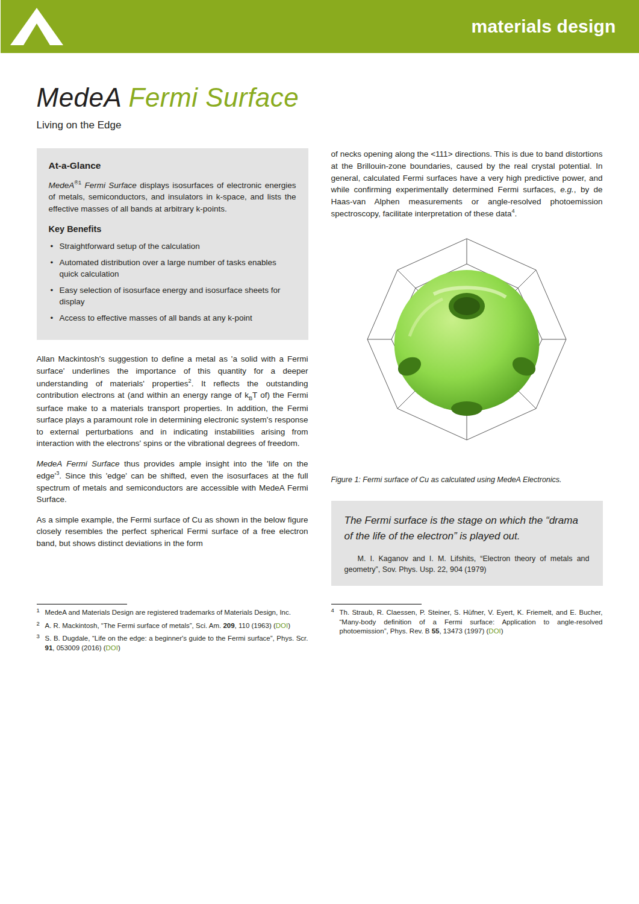materials design
MedeA Fermi Surface
Living on the Edge
At-a-Glance
MedeA®1 Fermi Surface displays isosurfaces of electronic energies of metals, semiconductors, and insulators in k-space, and lists the effective masses of all bands at arbitrary k-points.
Key Benefits
Straightforward setup of the calculation
Automated distribution over a large number of tasks enables quick calculation
Easy selection of isosurface energy and isosurface sheets for display
Access to effective masses of all bands at any k-point
Allan Mackintosh's suggestion to define a metal as 'a solid with a Fermi surface' underlines the importance of this quantity for a deeper understanding of materials' properties2. It reflects the outstanding contribution electrons at (and within an energy range of kBT of) the Fermi surface make to a materials transport properties. In addition, the Fermi surface plays a paramount role in determining electronic system's response to external perturbations and in indicating instabilities arising from interaction with the electrons' spins or the vibrational degrees of freedom.
MedeA Fermi Surface thus provides ample insight into the 'life on the edge'3. Since this 'edge' can be shifted, even the isosurfaces at the full spectrum of metals and semiconductors are accessible with MedeA Fermi Surface.
As a simple example, the Fermi surface of Cu as shown in the below figure closely resembles the perfect spherical Fermi surface of a free electron band, but shows distinct deviations in the form
of necks opening along the <111> directions. This is due to band distortions at the Brillouin-zone boundaries, caused by the real crystal potential. In general, calculated Fermi surfaces have a very high predictive power, and while confirming experimentally determined Fermi surfaces, e.g., by de Haas-van Alphen measurements or angle-resolved photoemission spectroscopy, facilitate interpretation of these data4.
Figure 1: Fermi surface of Cu as calculated using MedeA Electronics.
The Fermi surface is the stage on which the “drama of the life of the electron” is played out.
M. I. Kaganov and I. M. Lifshits, “Electron theory of metals and geometry”, Sov. Phys. Usp. 22, 904 (1979)
1 MedeA and Materials Design are registered trademarks of Materials Design, Inc.
2 A. R. Mackintosh, “The Fermi surface of metals”, Sci. Am. 209, 110 (1963) (DOI)
3 S. B. Dugdale, “Life on the edge: a beginner's guide to the Fermi surface”, Phys. Scr. 91, 053009 (2016) (DOI)
4 Th. Straub, R. Claessen, P. Steiner, S. Hüfner, V. Eyert, K. Friemelt, and E. Bucher, “Many-body definition of a Fermi surface: Application to angle-resolved photoemission”, Phys. Rev. B 55, 13473 (1997) (DOI)